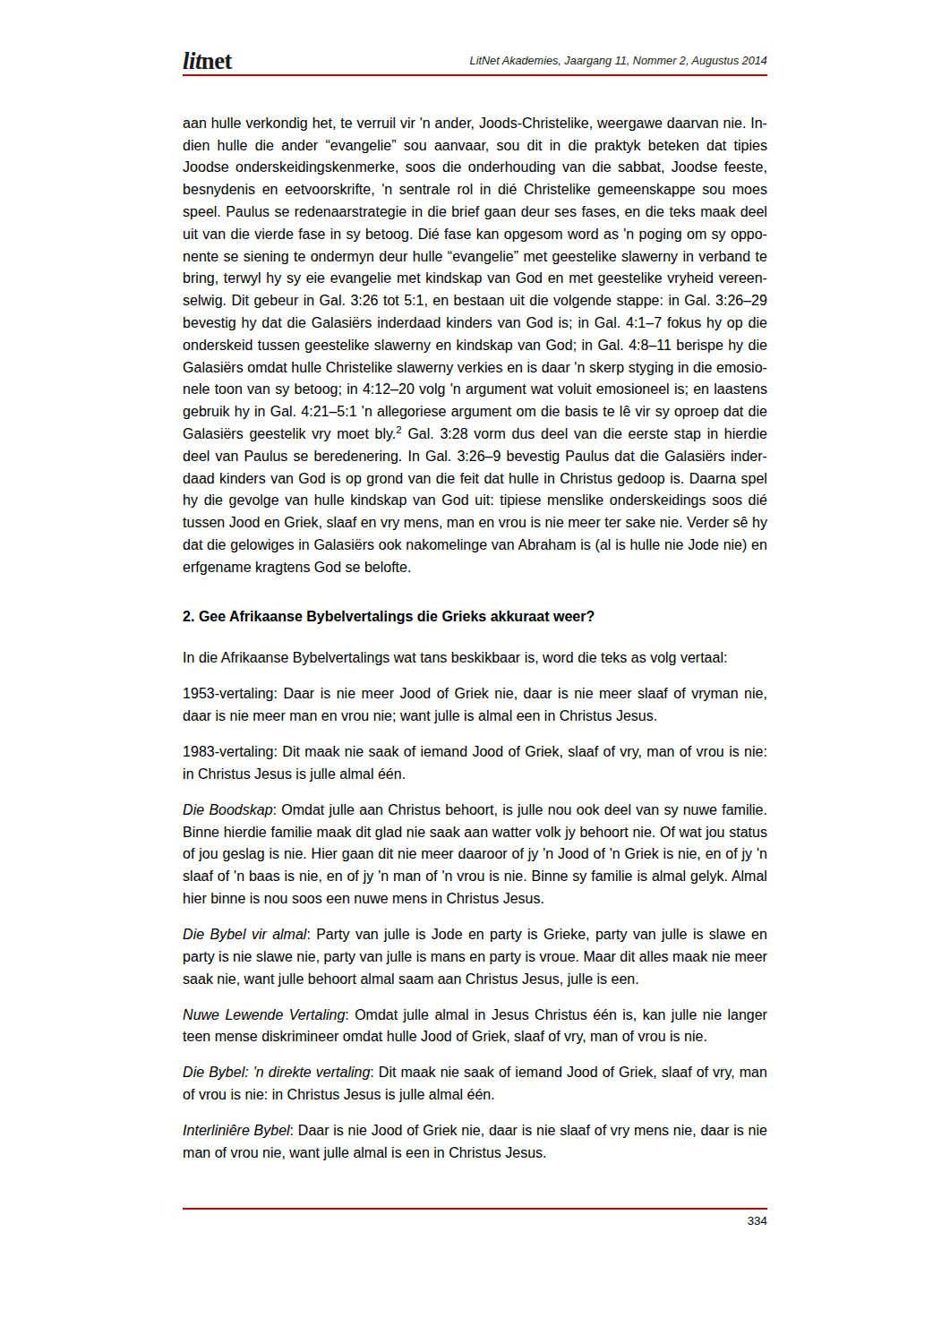litnet
LitNet Akademies, Jaargang 11, Nommer 2, Augustus 2014
aan hulle verkondig het, te verruil vir 'n ander, Joods-Christelike, weergawe daarvan nie. Indien hulle die ander “evangelie” sou aanvaar, sou dit in die praktyk beteken dat tipies Joodse onderskeidingskenmerke, soos die onderhouding van die sabbat, Joodse feeste, besnydenis en eetvoorskrifte, 'n sentrale rol in dié Christelike gemeenskappe sou moes speel. Paulus se redenaarstrategie in die brief gaan deur ses fases, en die teks maak deel uit van die vierde fase in sy betoog. Dié fase kan opgesom word as 'n poging om sy opponente se siening te ondermyn deur hulle “evangelie” met geestelike slawerny in verband te bring, terwyl hy sy eie evangelie met kindskap van God en met geestelike vryheid vereenselwig. Dit gebeur in Gal. 3:26 tot 5:1, en bestaan uit die volgende stappe: in Gal. 3:26–29 bevestig hy dat die Galasiërs inderdaad kinders van God is; in Gal. 4:1–7 fokus hy op die onderskeid tussen geestelike slawerny en kindskap van God; in Gal. 4:8–11 berispe hy die Galasiërs omdat hulle Christelike slawerny verkies en is daar 'n skerp styging in die emosionele toon van sy betoog; in 4:12–20 volg 'n argument wat voluit emosioneel is; en laastens gebruik hy in Gal. 4:21–5:1 'n allegoriese argument om die basis te lê vir sy oproep dat die Galasiërs geestelik vry moet bly.2 Gal. 3:28 vorm dus deel van die eerste stap in hierdie deel van Paulus se beredenering. In Gal. 3:26–9 bevestig Paulus dat die Galasiërs inderdaad kinders van God is op grond van die feit dat hulle in Christus gedoop is. Daarna spel hy die gevolge van hulle kindskap van God uit: tipiese menslike onderskeidings soos dié tussen Jood en Griek, slaaf en vry mens, man en vrou is nie meer ter sake nie. Verder sê hy dat die gelowiges in Galasiërs ook nakomelinge van Abraham is (al is hulle nie Jode nie) en erfgename kragtens God se belofte.
2. Gee Afrikaanse Bybelvertalings die Grieks akkuraat weer?
In die Afrikaanse Bybelvertalings wat tans beskikbaar is, word die teks as volg vertaal:
1953-vertaling: Daar is nie meer Jood of Griek nie, daar is nie meer slaaf of vryman nie, daar is nie meer man en vrou nie; want julle is almal een in Christus Jesus.
1983-vertaling: Dit maak nie saak of iemand Jood of Griek, slaaf of vry, man of vrou is nie: in Christus Jesus is julle almal één.
Die Boodskap: Omdat julle aan Christus behoort, is julle nou ook deel van sy nuwe familie. Binne hierdie familie maak dit glad nie saak aan watter volk jy behoort nie. Of wat jou status of jou geslag is nie. Hier gaan dit nie meer daaroor of jy 'n Jood of 'n Griek is nie, en of jy 'n slaaf of 'n baas is nie, en of jy 'n man of 'n vrou is nie. Binne sy familie is almal gelyk. Almal hier binne is nou soos een nuwe mens in Christus Jesus.
Die Bybel vir almal: Party van julle is Jode en party is Grieke, party van julle is slawe en party is nie slawe nie, party van julle is mans en party is vroue. Maar dit alles maak nie meer saak nie, want julle behoort almal saam aan Christus Jesus, julle is een.
Nuwe Lewende Vertaling: Omdat julle almal in Jesus Christus één is, kan julle nie langer teen mense diskrimineer omdat hulle Jood of Griek, slaaf of vry, man of vrou is nie.
Die Bybel: 'n direkte vertaling: Dit maak nie saak of iemand Jood of Griek, slaaf of vry, man of vrou is nie: in Christus Jesus is julle almal één.
Interliniêre Bybel: Daar is nie Jood of Griek nie, daar is nie slaaf of vry mens nie, daar is nie man of vrou nie, want julle almal is een in Christus Jesus.
334